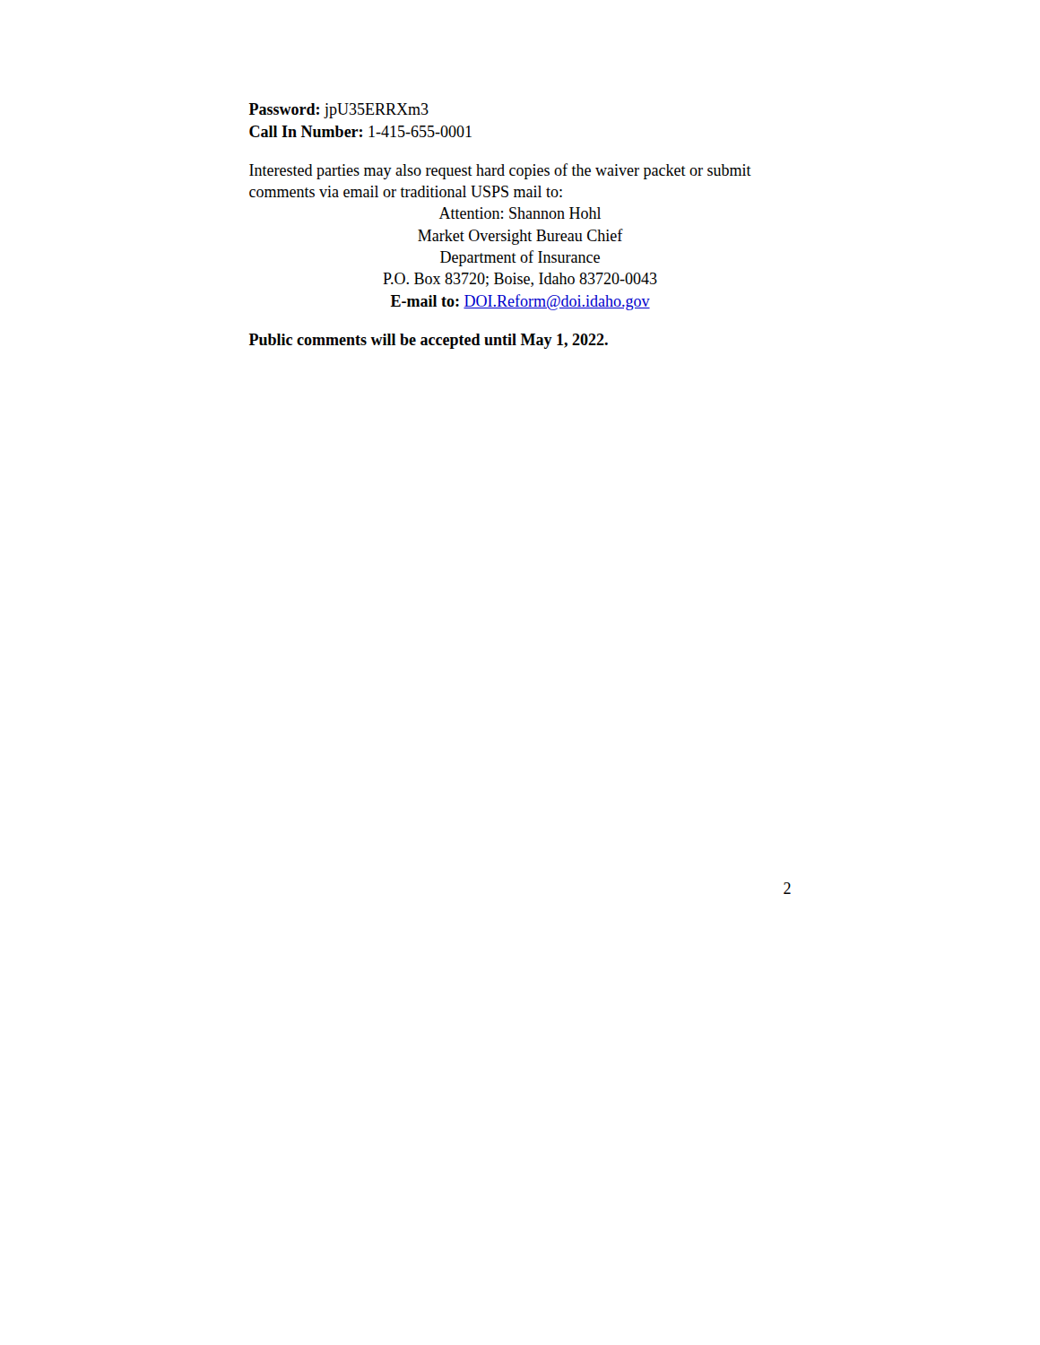Password: jpU35ERRXm3
Call In Number: 1-415-655-0001
Interested parties may also request hard copies of the waiver packet or submit comments via email or traditional USPS mail to:
Attention: Shannon Hohl
Market Oversight Bureau Chief
Department of Insurance
P.O. Box 83720; Boise, Idaho 83720-0043
E-mail to: DOI.Reform@doi.idaho.gov
Public comments will be accepted until May 1, 2022.
2